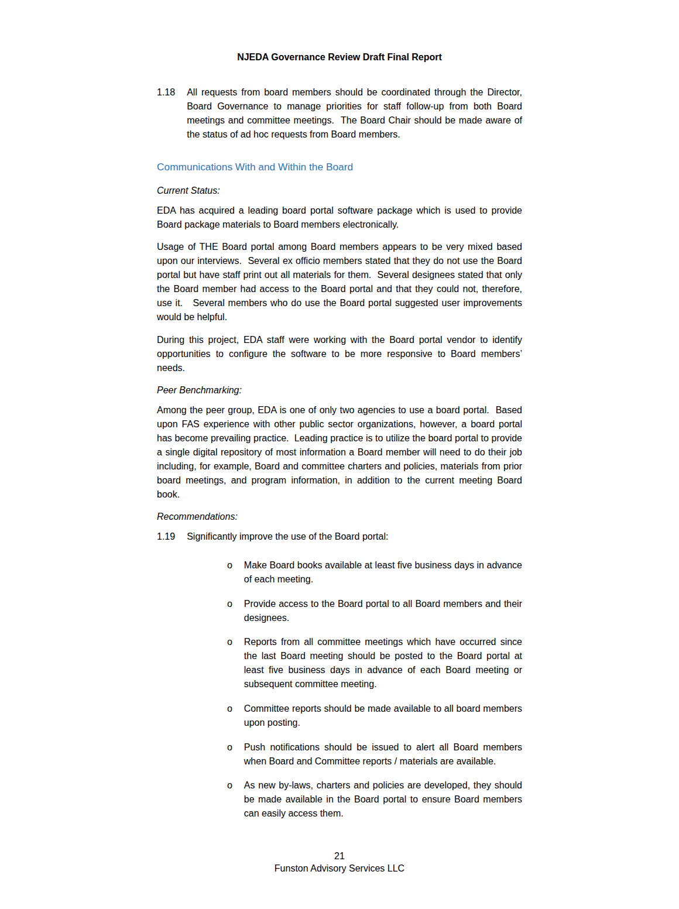NJEDA Governance Review Draft Final Report
1.18 All requests from board members should be coordinated through the Director, Board Governance to manage priorities for staff follow-up from both Board meetings and committee meetings. The Board Chair should be made aware of the status of ad hoc requests from Board members.
Communications With and Within the Board
Current Status:
EDA has acquired a leading board portal software package which is used to provide Board package materials to Board members electronically.
Usage of THE Board portal among Board members appears to be very mixed based upon our interviews. Several ex officio members stated that they do not use the Board portal but have staff print out all materials for them. Several designees stated that only the Board member had access to the Board portal and that they could not, therefore, use it. Several members who do use the Board portal suggested user improvements would be helpful.
During this project, EDA staff were working with the Board portal vendor to identify opportunities to configure the software to be more responsive to Board members’ needs.
Peer Benchmarking:
Among the peer group, EDA is one of only two agencies to use a board portal. Based upon FAS experience with other public sector organizations, however, a board portal has become prevailing practice. Leading practice is to utilize the board portal to provide a single digital repository of most information a Board member will need to do their job including, for example, Board and committee charters and policies, materials from prior board meetings, and program information, in addition to the current meeting Board book.
Recommendations:
1.19 Significantly improve the use of the Board portal:
oMake Board books available at least five business days in advance of each meeting.
oProvide access to the Board portal to all Board members and their designees.
oReports from all committee meetings which have occurred since the last Board meeting should be posted to the Board portal at least five business days in advance of each Board meeting or subsequent committee meeting.
oCommittee reports should be made available to all board members upon posting.
oPush notifications should be issued to alert all Board members when Board and Committee reports / materials are available.
oAs new by-laws, charters and policies are developed, they should be made available in the Board portal to ensure Board members can easily access them.
21 Funston Advisory Services LLC